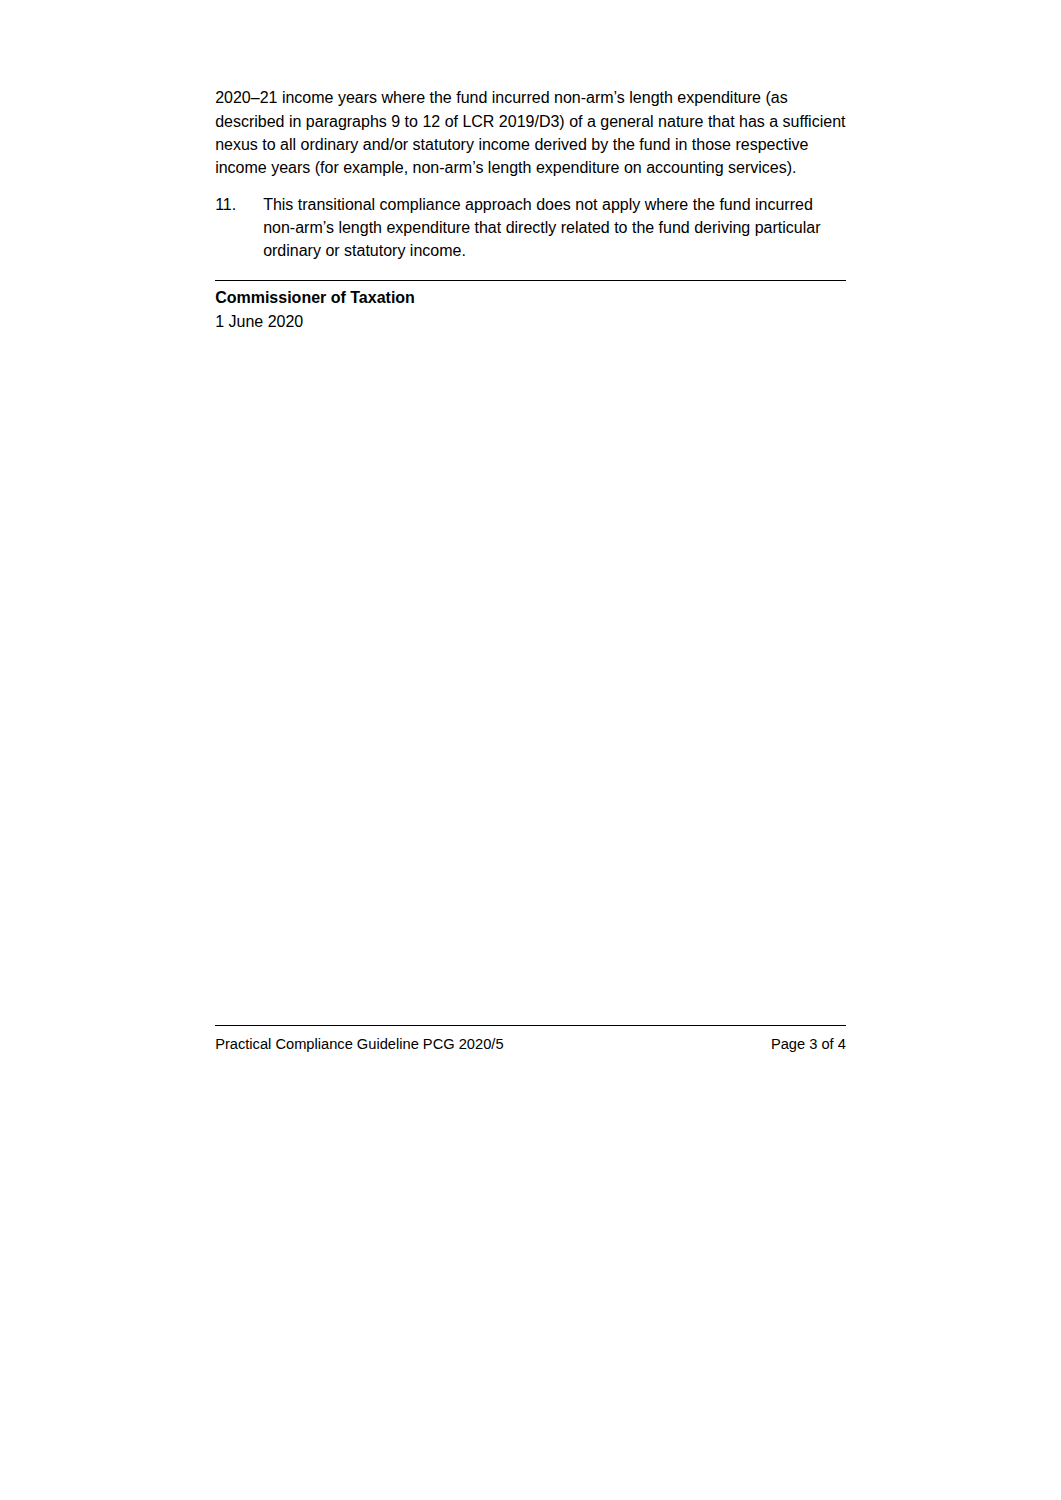2020–21 income years where the fund incurred non-arm’s length expenditure (as described in paragraphs 9 to 12 of LCR 2019/D3) of a general nature that has a sufficient nexus to all ordinary and/or statutory income derived by the fund in those respective income years (for example, non-arm’s length expenditure on accounting services).
11.
This transitional compliance approach does not apply where the fund incurred non-arm’s length expenditure that directly related to the fund deriving particular ordinary or statutory income.
Commissioner of Taxation
1 June 2020
Practical Compliance Guideline PCG 2020/5
Page 3 of 4